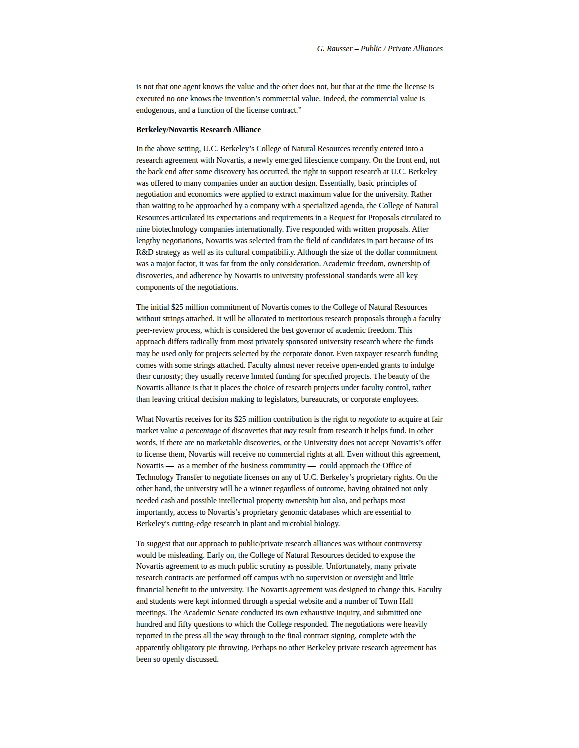G. Rausser – Public / Private Alliances
is not that one agent knows the value and the other does not, but that at the time the license is executed no one knows the invention’s commercial value. Indeed, the commercial value is endogenous, and a function of the license contract.”
Berkeley/Novartis Research Alliance
In the above setting, U.C. Berkeley’s College of Natural Resources recently entered into a research agreement with Novartis, a newly emerged lifescience company. On the front end, not the back end after some discovery has occurred, the right to support research at U.C. Berkeley was offered to many companies under an auction design. Essentially, basic principles of negotiation and economics were applied to extract maximum value for the university. Rather than waiting to be approached by a company with a specialized agenda, the College of Natural Resources articulated its expectations and requirements in a Request for Proposals circulated to nine biotechnology companies internationally. Five responded with written proposals. After lengthy negotiations, Novartis was selected from the field of candidates in part because of its R&D strategy as well as its cultural compatibility. Although the size of the dollar commitment was a major factor, it was far from the only consideration. Academic freedom, ownership of discoveries, and adherence by Novartis to university professional standards were all key components of the negotiations.
The initial $25 million commitment of Novartis comes to the College of Natural Resources without strings attached. It will be allocated to meritorious research proposals through a faculty peer-review process, which is considered the best governor of academic freedom. This approach differs radically from most privately sponsored university research where the funds may be used only for projects selected by the corporate donor. Even taxpayer research funding comes with some strings attached. Faculty almost never receive open-ended grants to indulge their curiosity; they usually receive limited funding for specified projects. The beauty of the Novartis alliance is that it places the choice of research projects under faculty control, rather than leaving critical decision making to legislators, bureaucrats, or corporate employees.
What Novartis receives for its $25 million contribution is the right to negotiate to acquire at fair market value a percentage of discoveries that may result from research it helps fund. In other words, if there are no marketable discoveries, or the University does not accept Novartis’s offer to license them, Novartis will receive no commercial rights at all. Even without this agreement, Novartis ― as a member of the business community ― could approach the Office of Technology Transfer to negotiate licenses on any of U.C. Berkeley’s proprietary rights. On the other hand, the university will be a winner regardless of outcome, having obtained not only needed cash and possible intellectual property ownership but also, and perhaps most importantly, access to Novartis’s proprietary genomic databases which are essential to Berkeley's cutting-edge research in plant and microbial biology.
To suggest that our approach to public/private research alliances was without controversy would be misleading. Early on, the College of Natural Resources decided to expose the Novartis agreement to as much public scrutiny as possible. Unfortunately, many private research contracts are performed off campus with no supervision or oversight and little financial benefit to the university. The Novartis agreement was designed to change this. Faculty and students were kept informed through a special website and a number of Town Hall meetings. The Academic Senate conducted its own exhaustive inquiry, and submitted one hundred and fifty questions to which the College responded. The negotiations were heavily reported in the press all the way through to the final contract signing, complete with the apparently obligatory pie throwing. Perhaps no other Berkeley private research agreement has been so openly discussed.